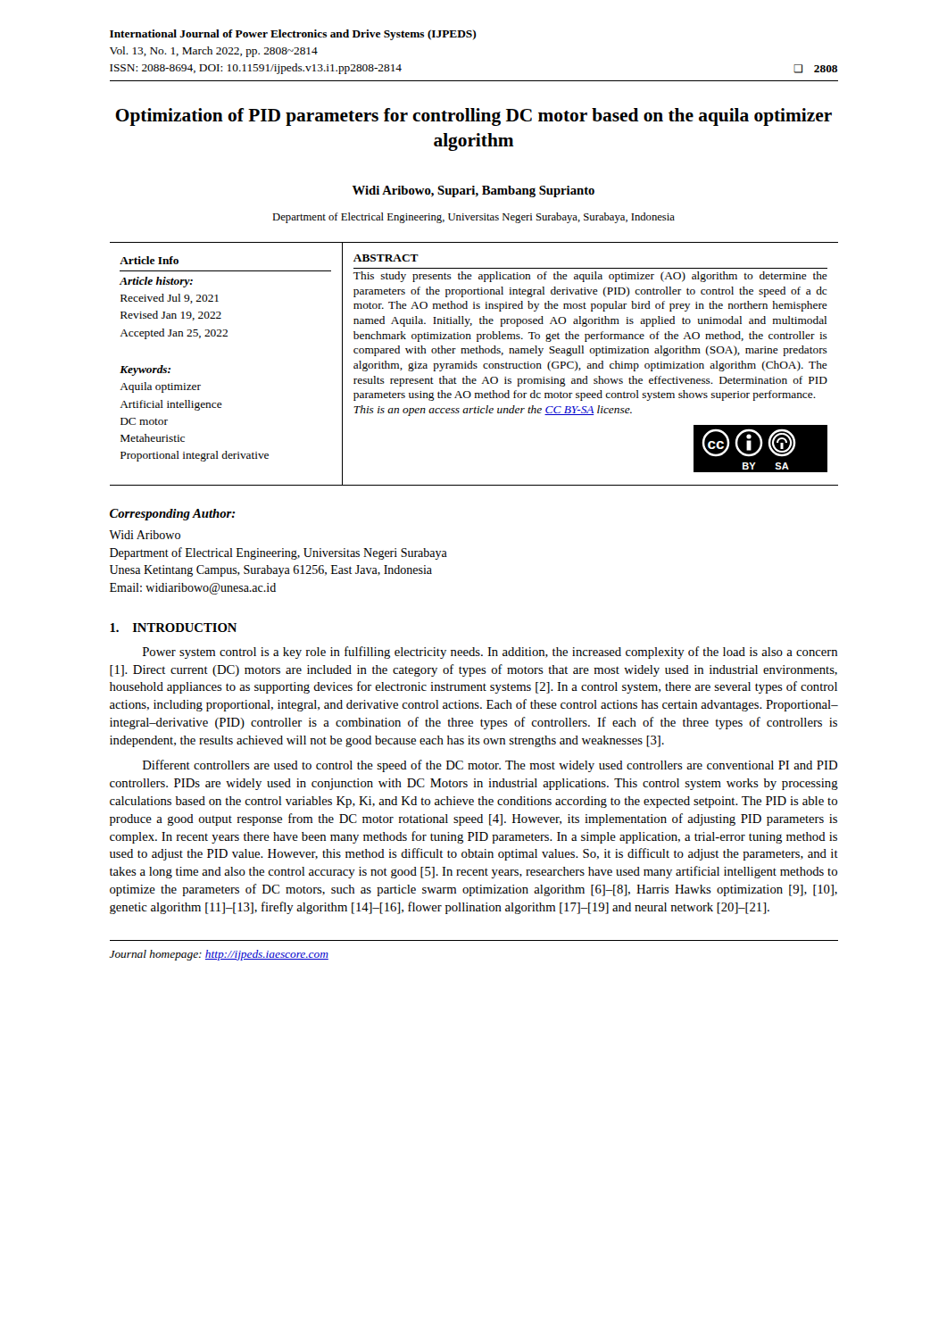International Journal of Power Electronics and Drive Systems (IJPEDS)
Vol. 13, No. 1, March 2022, pp. 2808~2814
ISSN: 2088-8694, DOI: 10.11591/ijpeds.v13.i1.pp2808-2814
❑ 2808
Optimization of PID parameters for controlling DC motor based on the aquila optimizer algorithm
Widi Aribowo, Supari, Bambang Suprianto
Department of Electrical Engineering, Universitas Negeri Surabaya, Surabaya, Indonesia
| Article Info Article history: Received Jul 9, 2021 Revised Jan 19, 2022 Accepted Jan 25, 2022 Keywords: Aquila optimizer Artificial intelligence DC motor Metaheuristic Proportional integral derivative | ABSTRACT This study presents the application of the aquila optimizer (AO) algorithm to determine the parameters of the proportional integral derivative (PID) controller to control the speed of a dc motor. The AO method is inspired by the most popular bird of prey in the northern hemisphere named Aquila. Initially, the proposed AO algorithm is applied to unimodal and multimodal benchmark optimization problems. To get the performance of the AO method, the controller is compared with other methods, namely Seagull optimization algorithm (SOA), marine predators algorithm, giza pyramids construction (GPC), and chimp optimization algorithm (ChOA). The results represent that the AO is promising and shows the effectiveness. Determination of PID parameters using the AO method for dc motor speed control system shows superior performance. This is an open access article under the CC BY-SA license. cc BY SA |
Corresponding Author:
Widi Aribowo
Department of Electrical Engineering, Universitas Negeri Surabaya
Unesa Ketintang Campus, Surabaya 61256, East Java, Indonesia
Email: widiaribowo@unesa.ac.id
1. INTRODUCTION
Power system control is a key role in fulfilling electricity needs. In addition, the increased complexity of the load is also a concern [1]. Direct current (DC) motors are included in the category of types of motors that are most widely used in industrial environments, household appliances to as supporting devices for electronic instrument systems [2]. In a control system, there are several types of control actions, including proportional, integral, and derivative control actions. Each of these control actions has certain advantages. Proportional–integral–derivative (PID) controller is a combination of the three types of controllers. If each of the three types of controllers is independent, the results achieved will not be good because each has its own strengths and weaknesses [3].
Different controllers are used to control the speed of the DC motor. The most widely used controllers are conventional PI and PID controllers. PIDs are widely used in conjunction with DC Motors in industrial applications. This control system works by processing calculations based on the control variables Kp, Ki, and Kd to achieve the conditions according to the expected setpoint. The PID is able to produce a good output response from the DC motor rotational speed [4]. However, its implementation of adjusting PID parameters is complex. In recent years there have been many methods for tuning PID parameters. In a simple application, a trial-error tuning method is used to adjust the PID value. However, this method is difficult to obtain optimal values. So, it is difficult to adjust the parameters, and it takes a long time and also the control accuracy is not good [5]. In recent years, researchers have used many artificial intelligent methods to optimize the parameters of DC motors, such as particle swarm optimization algorithm [6]–[8], Harris Hawks optimization [9], [10], genetic algorithm [11]–[13], firefly algorithm [14]–[16], flower pollination algorithm [17]–[19] and neural network [20]–[21].
Journal homepage: http://ijpeds.iaescore.com